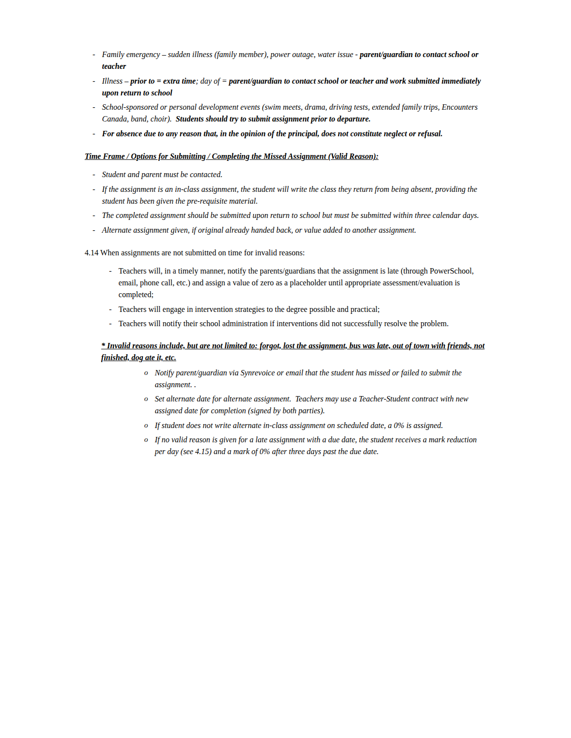Family emergency – sudden illness (family member), power outage, water issue - parent/guardian to contact school or teacher
Illness – prior to = extra time; day of = parent/guardian to contact school or teacher and work submitted immediately upon return to school
School-sponsored or personal development events (swim meets, drama, driving tests, extended family trips, Encounters Canada, band, choir). Students should try to submit assignment prior to departure.
For absence due to any reason that, in the opinion of the principal, does not constitute neglect or refusal.
Time Frame / Options for Submitting / Completing the Missed Assignment (Valid Reason):
Student and parent must be contacted.
If the assignment is an in-class assignment, the student will write the class they return from being absent, providing the student has been given the pre-requisite material.
The completed assignment should be submitted upon return to school but must be submitted within three calendar days.
Alternate assignment given, if original already handed back, or value added to another assignment.
4.14 When assignments are not submitted on time for invalid reasons:
Teachers will, in a timely manner, notify the parents/guardians that the assignment is late (through PowerSchool, email, phone call, etc.) and assign a value of zero as a placeholder until appropriate assessment/evaluation is completed;
Teachers will engage in intervention strategies to the degree possible and practical;
Teachers will notify their school administration if interventions did not successfully resolve the problem.
* Invalid reasons include, but are not limited to: forgot, lost the assignment, bus was late, out of town with friends, not finished, dog ate it, etc.
Notify parent/guardian via Synrevoice or email that the student has missed or failed to submit the assignment. .
Set alternate date for alternate assignment. Teachers may use a Teacher-Student contract with new assigned date for completion (signed by both parties).
If student does not write alternate in-class assignment on scheduled date, a 0% is assigned.
If no valid reason is given for a late assignment with a due date, the student receives a mark reduction per day (see 4.15) and a mark of 0% after three days past the due date.